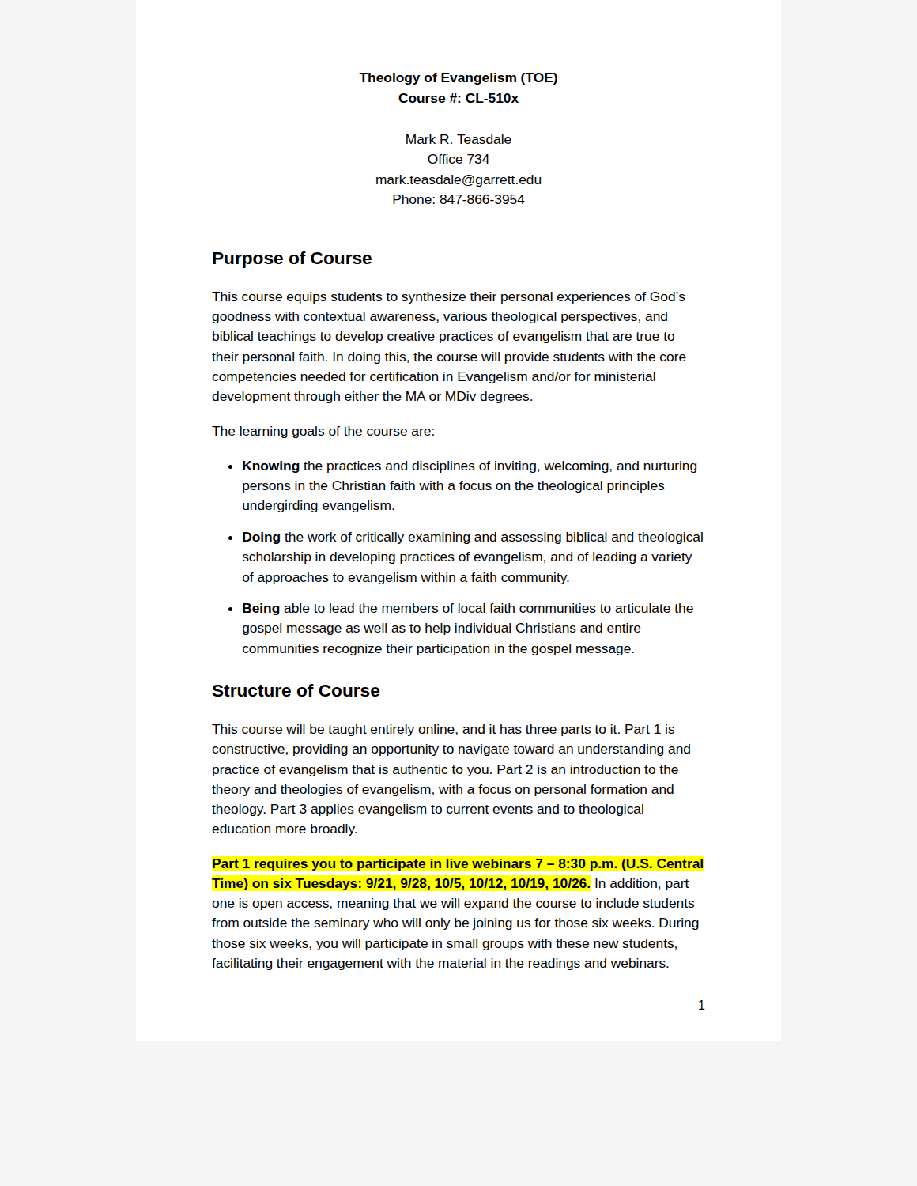Theology of Evangelism (TOE) Course #: CL-510x
Mark R. Teasdale Office 734 mark.teasdale@garrett.edu Phone: 847-866-3954
Purpose of Course
This course equips students to synthesize their personal experiences of God’s goodness with contextual awareness, various theological perspectives, and biblical teachings to develop creative practices of evangelism that are true to their personal faith. In doing this, the course will provide students with the core competencies needed for certification in Evangelism and/or for ministerial development through either the MA or MDiv degrees.
The learning goals of the course are:
Knowing the practices and disciplines of inviting, welcoming, and nurturing persons in the Christian faith with a focus on the theological principles undergirding evangelism.
Doing the work of critically examining and assessing biblical and theological scholarship in developing practices of evangelism, and of leading a variety of approaches to evangelism within a faith community.
Being able to lead the members of local faith communities to articulate the gospel message as well as to help individual Christians and entire communities recognize their participation in the gospel message.
Structure of Course
This course will be taught entirely online, and it has three parts to it. Part 1 is constructive, providing an opportunity to navigate toward an understanding and practice of evangelism that is authentic to you. Part 2 is an introduction to the theory and theologies of evangelism, with a focus on personal formation and theology. Part 3 applies evangelism to current events and to theological education more broadly.
Part 1 requires you to participate in live webinars 7 – 8:30 p.m. (U.S. Central Time) on six Tuesdays: 9/21, 9/28, 10/5, 10/12, 10/19, 10/26. In addition, part one is open access, meaning that we will expand the course to include students from outside the seminary who will only be joining us for those six weeks. During those six weeks, you will participate in small groups with these new students, facilitating their engagement with the material in the readings and webinars.
1